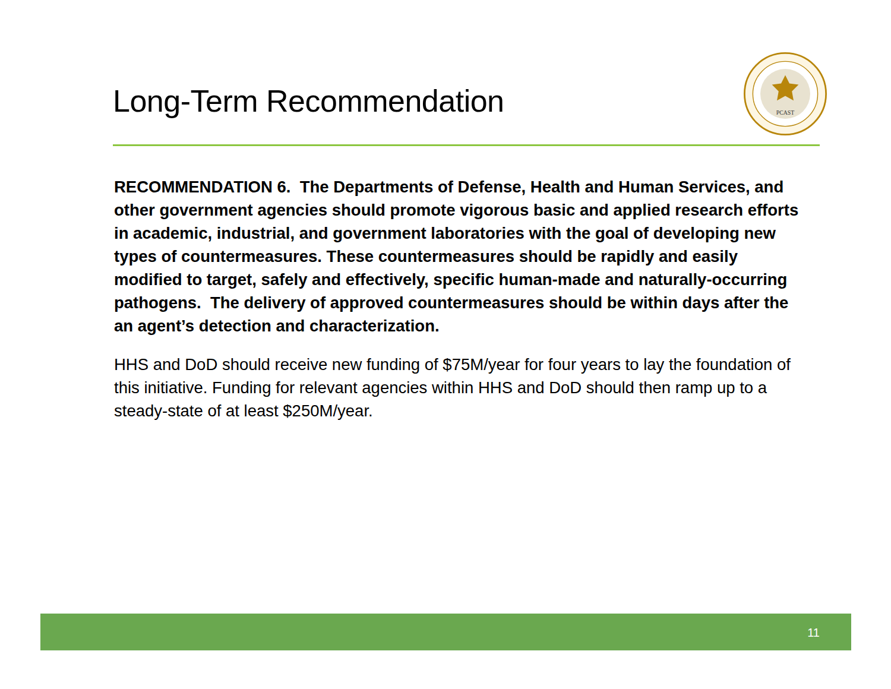Long-Term Recommendation
RECOMMENDATION 6. The Departments of Defense, Health and Human Services, and other government agencies should promote vigorous basic and applied research efforts in academic, industrial, and government laboratories with the goal of developing new types of countermeasures. These countermeasures should be rapidly and easily modified to target, safely and effectively, specific human-made and naturally-occurring pathogens. The delivery of approved countermeasures should be within days after the an agent’s detection and characterization.
HHS and DoD should receive new funding of $75M/year for four years to lay the foundation of this initiative. Funding for relevant agencies within HHS and DoD should then ramp up to a steady-state of at least $250M/year.
11